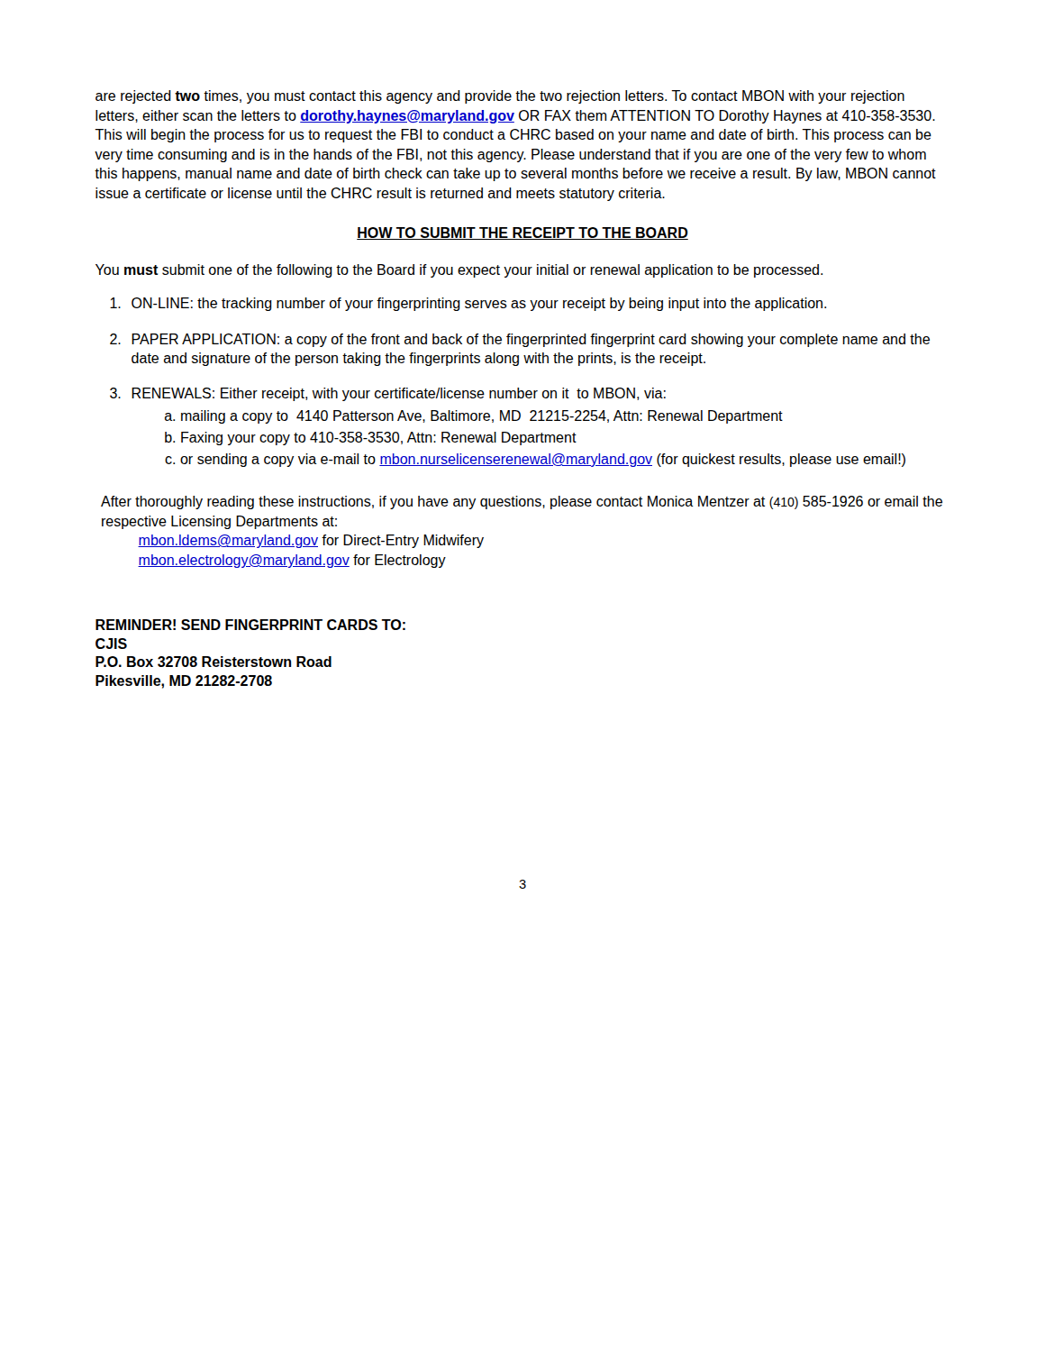are rejected two times, you must contact this agency and provide the two rejection letters. To contact MBON with your rejection letters, either scan the letters to dorothy.haynes@maryland.gov OR FAX them ATTENTION TO Dorothy Haynes at 410-358-3530. This will begin the process for us to request the FBI to conduct a CHRC based on your name and date of birth. This process can be very time consuming and is in the hands of the FBI, not this agency. Please understand that if you are one of the very few to whom this happens, manual name and date of birth check can take up to several months before we receive a result. By law, MBON cannot issue a certificate or license until the CHRC result is returned and meets statutory criteria.
HOW TO SUBMIT THE RECEIPT TO THE BOARD
You must submit one of the following to the Board if you expect your initial or renewal application to be processed.
ON-LINE: the tracking number of your fingerprinting serves as your receipt by being input into the application.
PAPER APPLICATION: a copy of the front and back of the fingerprinted fingerprint card showing your complete name and the date and signature of the person taking the fingerprints along with the prints, is the receipt.
RENEWALS: Either receipt, with your certificate/license number on it to MBON, via:
mailing a copy to 4140 Patterson Ave, Baltimore, MD 21215-2254, Attn: Renewal Department
Faxing your copy to 410-358-3530, Attn: Renewal Department
or sending a copy via e-mail to mbon.nurselicenserenewal@maryland.gov (for quickest results, please use email!)
After thoroughly reading these instructions, if you have any questions, please contact Monica Mentzer at (410) 585-1926 or email the respective Licensing Departments at:
mbon.ldems@maryland.gov for Direct-Entry Midwifery
mbon.electrology@maryland.gov for Electrology
REMINDER! SEND FINGERPRINT CARDS TO:
CJIS
P.O. Box 32708 Reisterstown Road
Pikesville, MD 21282-2708
3